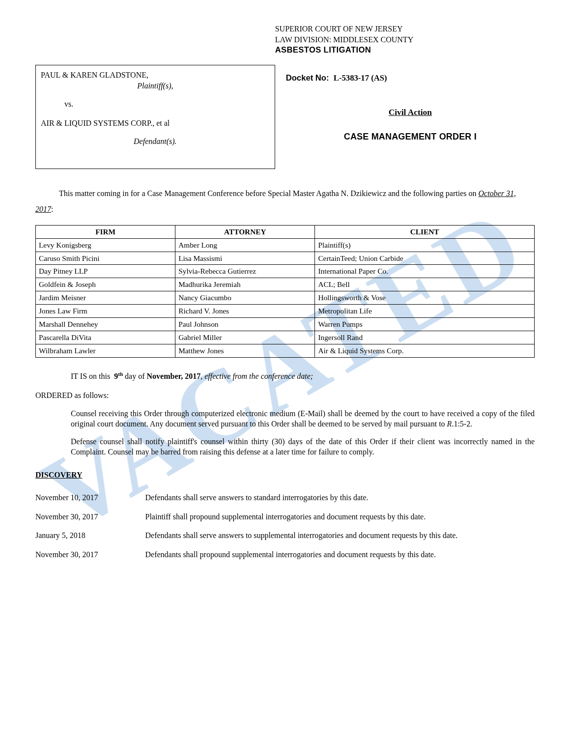VACATED
SUPERIOR COURT OF NEW JERSEY
LAW DIVISION: MIDDLESEX COUNTY
ASBESTOS LITIGATION
PAUL & KAREN GLADSTONE,
Plaintiff(s),
vs.
AIR & LIQUID SYSTEMS CORP., et al
Defendant(s).
Docket No: L-5383-17 (AS)
Civil Action
CASE MANAGEMENT ORDER I
This matter coming in for a Case Management Conference before Special Master Agatha N. Dzikiewicz and the following parties on October 31, 2017:
| FIRM | ATTORNEY | CLIENT |
| --- | --- | --- |
| Levy Konigsberg | Amber Long | Plaintiff(s) |
| Caruso Smith Picini | Lisa Massismi | CertainTeed; Union Carbide |
| Day Pitney LLP | Sylvia-Rebecca Gutierrez | International Paper Co. |
| Goldfein & Joseph | Madhurika Jeremiah | ACL; Bell |
| Jardim Meisner | Nancy Giacumbo | Hollingsworth & Vose |
| Jones Law Firm | Richard V. Jones | Metropolitan Life |
| Marshall Dennehey | Paul Johnson | Warren Pumps |
| Pascarella DiVita | Gabriel Miller | Ingersoll Rand |
| Wilbraham Lawler | Matthew Jones | Air & Liquid Systems Corp. |
IT IS on this 9th day of November, 2017, effective from the conference date;
ORDERED as follows:
Counsel receiving this Order through computerized electronic medium (E-Mail) shall be deemed by the court to have received a copy of the filed original court document. Any document served pursuant to this Order shall be deemed to be served by mail pursuant to R.1:5-2.
Defense counsel shall notify plaintiff's counsel within thirty (30) days of the date of this Order if their client was incorrectly named in the Complaint. Counsel may be barred from raising this defense at a later time for failure to comply.
DISCOVERY
| November 10, 2017 | Defendants shall serve answers to standard interrogatories by this date. |
| November 30, 2017 | Plaintiff shall propound supplemental interrogatories and document requests by this date. |
| January 5, 2018 | Defendants shall serve answers to supplemental interrogatories and document requests by this date. |
| November 30, 2017 | Defendants shall propound supplemental interrogatories and document requests by this date. |